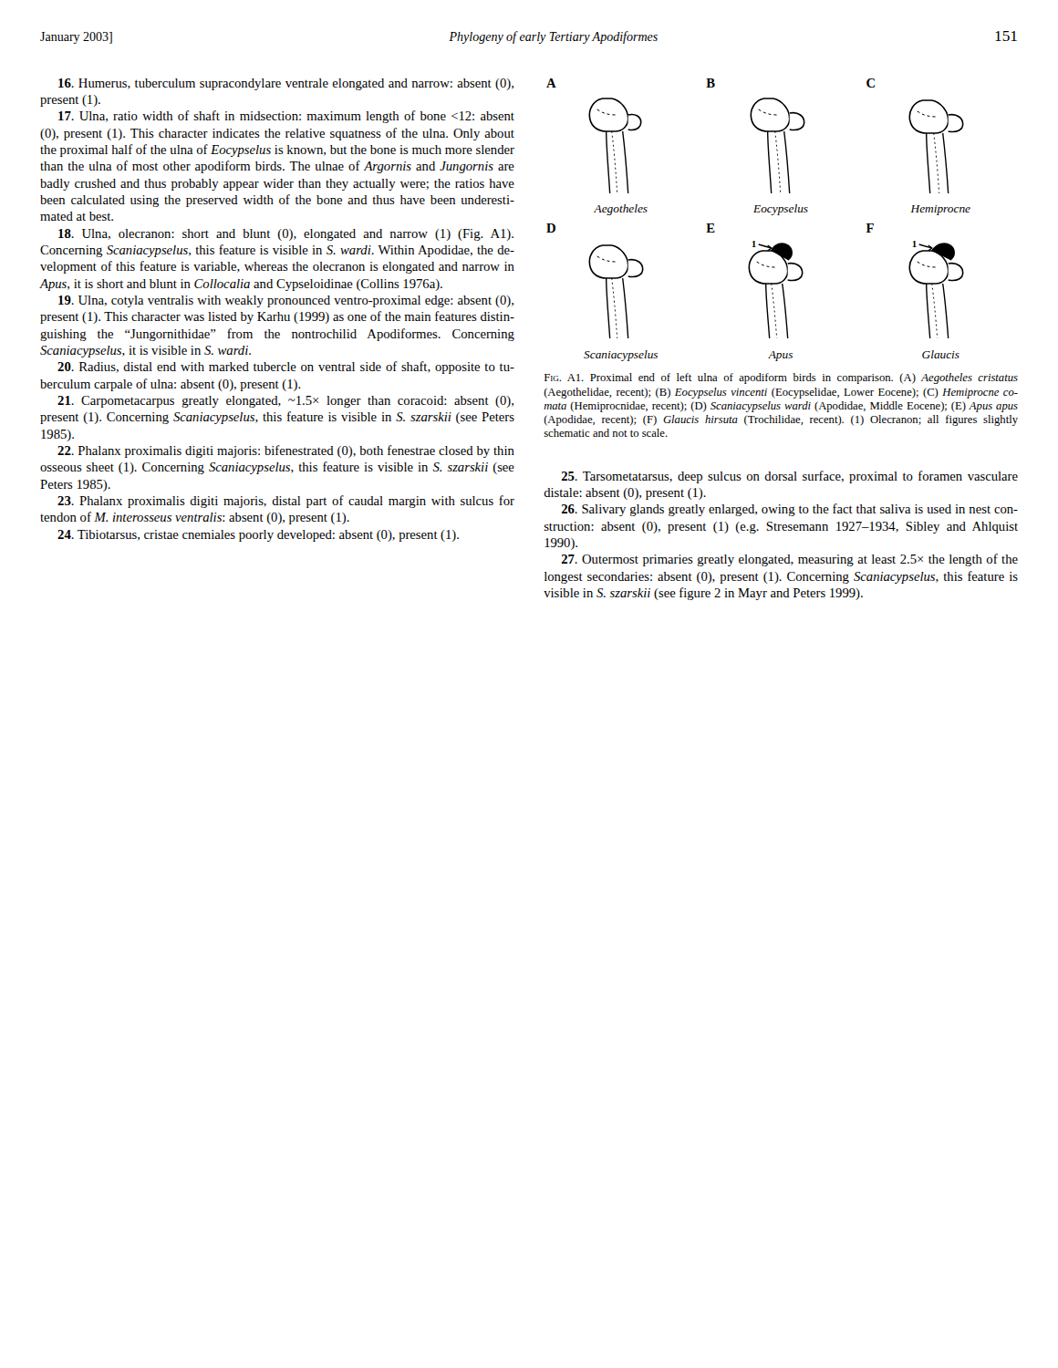January 2003] Phylogeny of early Tertiary Apodiformes 151
16. Humerus, tuberculum supracondylare ventrale elongated and narrow: absent (0), present (1).
17. Ulna, ratio width of shaft in midsection: maximum length of bone <12: absent (0), present (1). This character indicates the relative squatness of the ulna. Only about the proximal half of the ulna of Eocypselus is known, but the bone is much more slender than the ulna of most other apodiform birds. The ulnae of Argornis and Jungornis are badly crushed and thus probably appear wider than they actually were; the ratios have been calculated using the preserved width of the bone and thus have been underestimated at best.
18. Ulna, olecranon: short and blunt (0), elongated and narrow (1) (Fig. A1). Concerning Scaniacypselus, this feature is visible in S. wardi. Within Apodidae, the development of this feature is variable, whereas the olecranon is elongated and narrow in Apus, it is short and blunt in Collocalia and Cypseloidinae (Collins 1976a).
19. Ulna, cotyla ventralis with weakly pronounced ventro-proximal edge: absent (0), present (1). This character was listed by Karhu (1999) as one of the main features distinguishing the “Jungornithidae” from the nontrochilid Apodiformes. Concerning Scaniacypselus, it is visible in S. wardi.
20. Radius, distal end with marked tubercle on ventral side of shaft, opposite to tuberculum carpale of ulna: absent (0), present (1).
21. Carpometacarpus greatly elongated, ~1.5× longer than coracoid: absent (0), present (1). Concerning Scaniacypselus, this feature is visible in S. szarskii (see Peters 1985).
22. Phalanx proximalis digiti majoris: bifenestrated (0), both fenestrae closed by thin osseous sheet (1). Concerning Scaniacypselus, this feature is visible in S. szarskii (see Peters 1985).
23. Phalanx proximalis digiti majoris, distal part of caudal margin with sulcus for tendon of M. interosseus ventralis: absent (0), present (1).
24. Tibiotarsus, cristae cnemiales poorly developed: absent (0), present (1).
A
Aegotheles
B
Eocypselus
C
Hemiprocne
D
Scaniacypselus
E
1
Apus
F
1
Glaucis
Fig. A1. Proximal end of left ulna of apodiform birds in comparison. (A) Aegotheles cristatus (Aegothelidae, recent); (B) Eocypselus vincenti (Eocypselidae, Lower Eocene); (C) Hemiprocne comata (Hemiprocnidae, recent); (D) Scaniacypselus wardi (Apodidae, Middle Eocene); (E) Apus apus (Apodidae, recent); (F) Glaucis hirsuta (Trochilidae, recent). (1) Olecranon; all figures slightly schematic and not to scale.
25. Tarsometatarsus, deep sulcus on dorsal surface, proximal to foramen vasculare distale: absent (0), present (1).
26. Salivary glands greatly enlarged, owing to the fact that saliva is used in nest construction: absent (0), present (1) (e.g. Stresemann 1927–1934, Sibley and Ahlquist 1990).
27. Outermost primaries greatly elongated, measuring at least 2.5× the length of the longest secondaries: absent (0), present (1). Concerning Scaniacypselus, this feature is visible in S. szarskii (see figure 2 in Mayr and Peters 1999).